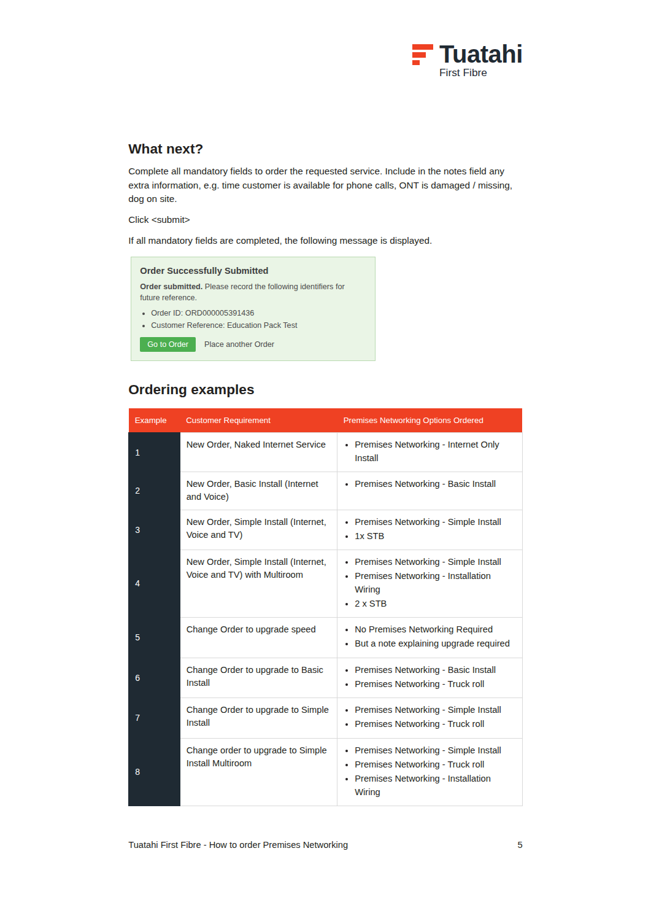Tuatahi First Fibre
What next?
Complete all mandatory fields to order the requested service. Include in the notes field any extra information, e.g. time customer is available for phone calls, ONT is damaged / missing, dog on site.
Click <submit>
If all mandatory fields are completed, the following message is displayed.
Order Successfully Submitted
Order submitted. Please record the following identifiers for future reference.
Order ID: ORD000005391436
Customer Reference: Education Pack Test
Go to Order Place another Order
Ordering examples
| Example | Customer Requirement | Premises Networking Options Ordered |
| --- | --- | --- |
| 1 | New Order, Naked Internet Service | Premises Networking - Internet Only Install |
| 2 | New Order, Basic Install (Internet and Voice) | Premises Networking - Basic Install |
| 3 | New Order, Simple Install (Internet, Voice and TV) | Premises Networking - Simple Install 1x STB |
| 4 | New Order, Simple Install (Internet, Voice and TV) with Multiroom | Premises Networking - Simple Install Premises Networking - Installation Wiring 2 x STB |
| 5 | Change Order to upgrade speed | No Premises Networking Required But a note explaining upgrade required |
| 6 | Change Order to upgrade to Basic Install | Premises Networking - Basic Install Premises Networking - Truck roll |
| 7 | Change Order to upgrade to Simple Install | Premises Networking - Simple Install Premises Networking - Truck roll |
| 8 | Change order to upgrade to Simple Install Multiroom | Premises Networking - Simple Install Premises Networking - Truck roll Premises Networking - Installation Wiring |
Tuatahi First Fibre - How to order Premises Networking
5